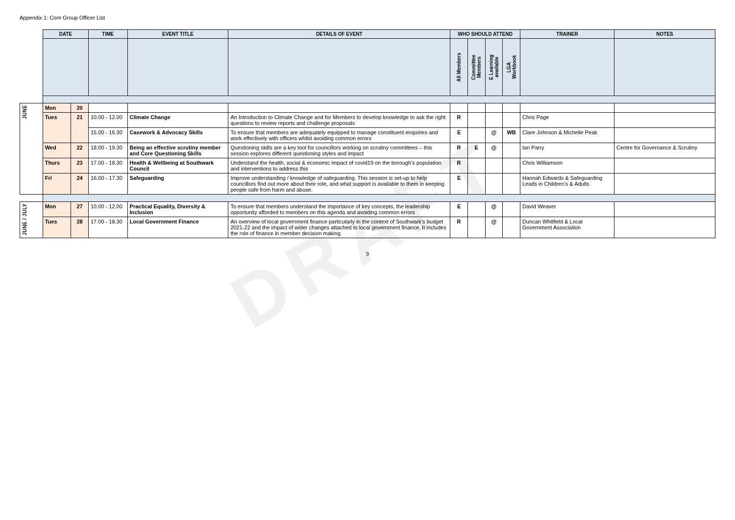DRAFT
Appendix 1: Core Group Officer List
| | DATE | TIME | EVENT TITLE | DETAILS OF EVENT | WHO SHOULD ATTEND | TRAINER | NOTES |
| --- | --- | --- | --- | --- | --- | --- | --- |
| | | | | All Members | Committee Members | E Learning available | LGA Workbook | | |
| JUNE | Mon | 20 | | | | | | | | | |
| Tues | 21 | 10.00 - 12.00 | Climate Change | An Introduction to Climate Change and for Members to develop knowledge to ask the right questions to review reports and challenge proposals | R | | | | Chris Page | |
| 15.00 - 16.30 | Casework & Advocacy Skills | To ensure that members are adequately equipped to manage constituent enquiries and work effectively with officers whilst avoiding common errors | E | | @ | WB | Clare Johnson & Michelle Peak | |
| Wed | 22 | 18.00 - 19.30 | Being an effective scrutiny member and Core Questioning Skills | Questioning skills are a key tool for councillors working on scrutiny committees – this session explores different questioning styles and impact | R | E | @ | | Ian Parry | Centre for Governance & Scrutiny |
| Thurs | 23 | 17.00 - 18.30 | Health & Wellbeing at Southwark Council | Understand the health, social & economic impact of covid19 on the borough’s population and interventions to address this | R | | | | Chris Williamson | |
| Fri | 24 | 16.00 - 17.30 | Safeguarding | Improve understanding / knowledge of safeguarding. This session is set-up to help councillors find out more about their role, and what support is available to them in keeping people safe from harm and abuse. | E | | | | Hannah Edwards & Safeguarding Leads in Children’s & Adults | |
| JUNE / JULY | Mon | 27 | 10.00 - 12.00 | Practical Equality, Diversity & Inclusion | To ensure that members understand the importance of key concepts, the leadership opportunity afforded to members on this agenda and avoiding common errors | E | | @ | | David Weaver | |
| Tues | 28 | 17.00 - 18.30 | Local Government Finance | An overview of local government finance particularly in the context of Southwark’s budget 2021-22 and the impact of wider changes attached to local government finance. It includes the role of finance in member decision making. | R | | @ | | Duncan Whitfield & Local Government Association | |
9